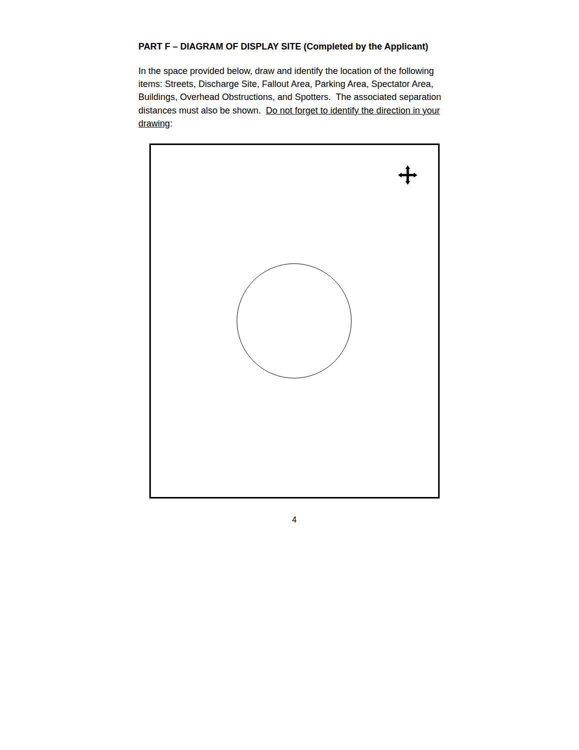PART F – DIAGRAM OF DISPLAY SITE (Completed by the Applicant)
In the space provided below, draw and identify the location of the following items: Streets, Discharge Site, Fallout Area, Parking Area, Spectator Area, Buildings, Overhead Obstructions, and Spotters. The associated separation distances must also be shown. Do not forget to identify the direction in your drawing:
4